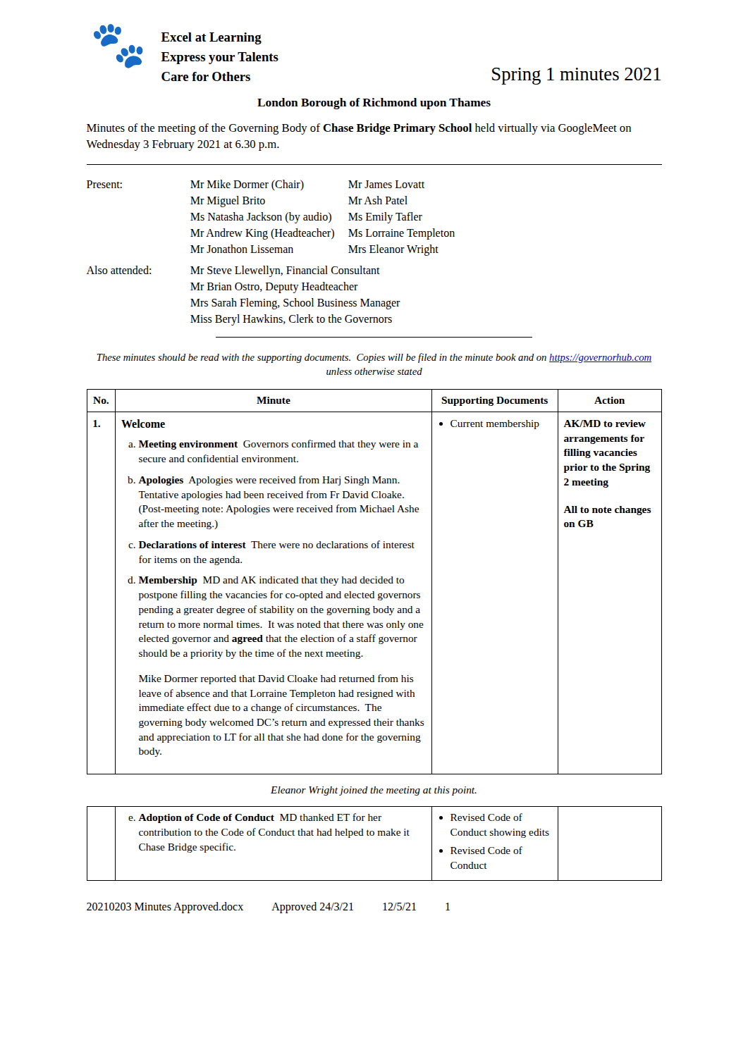🐾
Excel at Learning
Express your Talents
Care for Others
Spring 1 minutes 2021
London Borough of Richmond upon Thames
Minutes of the meeting of the Governing Body of Chase Bridge Primary School held virtually via GoogleMeet on Wednesday 3 February 2021 at 6.30 p.m.
| Present: | Mr Mike Dormer (Chair) | Mr James Lovatt |
| | Mr Miguel Brito | Mr Ash Patel |
| | Ms Natasha Jackson (by audio) | Ms Emily Tafler |
| | Mr Andrew King (Headteacher) | Ms Lorraine Templeton |
| | Mr Jonathon Lisseman | Mrs Eleanor Wright |
| Also attended: | Mr Steve Llewellyn, Financial Consultant |
| | Mr Brian Ostro, Deputy Headteacher |
| | Mrs Sarah Fleming, School Business Manager |
| | Miss Beryl Hawkins, Clerk to the Governors |
These minutes should be read with the supporting documents. Copies will be filed in the minute book and on https://governorhub.com unless otherwise stated
| No. | Minute | Supporting Documents | Action |
| --- | --- | --- | --- |
| 1. | Welcome Meeting environment Governors confirmed that they were in a secure and confidential environment. Apologies Apologies were received from Harj Singh Mann. Tentative apologies had been received from Fr David Cloake. (Post-meeting note: Apologies were received from Michael Ashe after the meeting.) Declarations of interest There were no declarations of interest for items on the agenda. Membership MD and AK indicated that they had decided to postpone filling the vacancies for co-opted and elected governors pending a greater degree of stability on the governing body and a return to more normal times. It was noted that there was only one elected governor and agreed that the election of a staff governor should be a priority by the time of the next meeting. Mike Dormer reported that David Cloake had returned from his leave of absence and that Lorraine Templeton had resigned with immediate effect due to a change of circumstances. The governing body welcomed DC’s return and expressed their thanks and appreciation to LT for all that she had done for the governing body. | Current membership | AK/MD to review arrangements for filling vacancies prior to the Spring 2 meeting All to note changes on GB |
Eleanor Wright joined the meeting at this point.
| | Adoption of Code of Conduct MD thanked ET for her contribution to the Code of Conduct that had helped to make it Chase Bridge specific. | Revised Code of Conduct showing edits Revised Code of Conduct | |
20210203 Minutes Approved.docx Approved 24/3/21 12/5/21 1